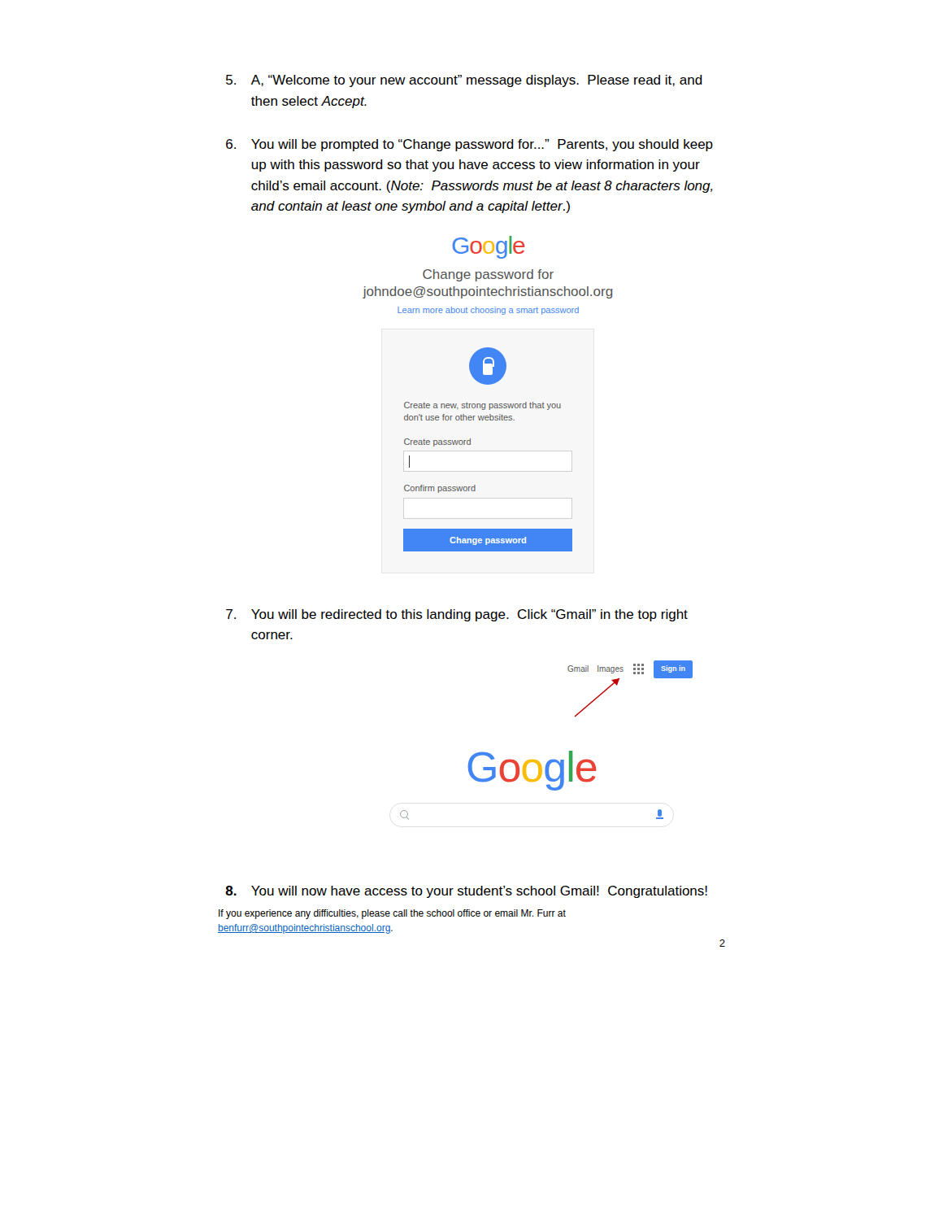5. A, “Welcome to your new account” message displays. Please read it, and then select Accept.
6. You will be prompted to “Change password for...” Parents, you should keep up with this password so that you have access to view information in your child’s email account. (Note: Passwords must be at least 8 characters long, and contain at least one symbol and a capital letter.)
Google
Change password for
johndoe@southpointechristianschool.org
Learn more about choosing a smart password
Create a new, strong password that you don't use for other websites.
Create password
Confirm password
Change password
7. You will be redirected to this landing page. Click “Gmail” in the top right corner.
Gmail Images Sign in
Google
8. You will now have access to your student’s school Gmail! Congratulations!
If you experience any difficulties, please call the school office or email Mr. Furr at benfurr@southpointechristianschool.org.
2